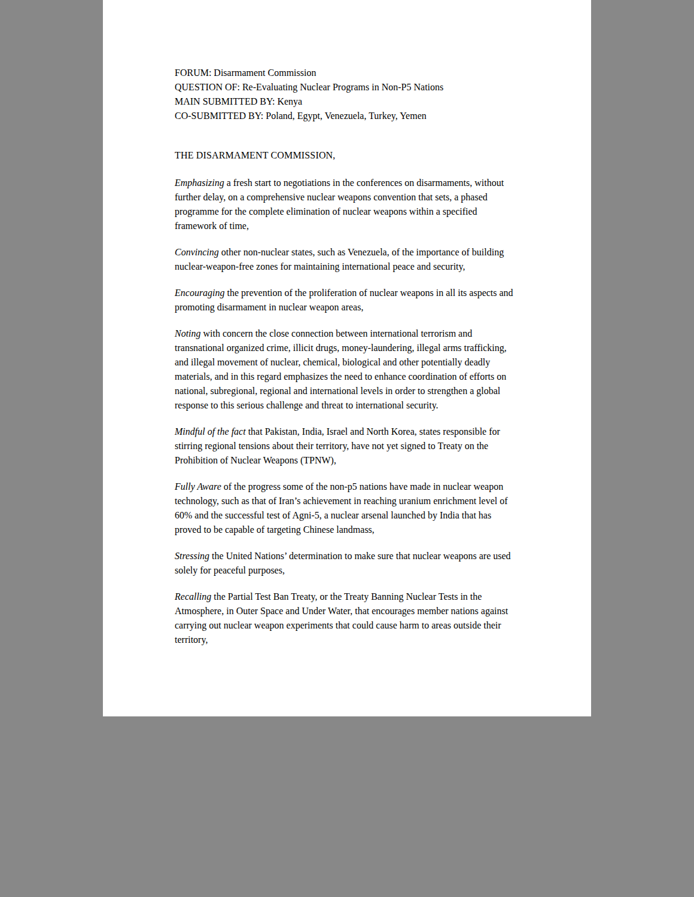FORUM: Disarmament Commission
QUESTION OF: Re-Evaluating Nuclear Programs in Non-P5 Nations
MAIN SUBMITTED BY: Kenya
CO-SUBMITTED BY: Poland, Egypt, Venezuela, Turkey, Yemen
THE DISARMAMENT COMMISSION,
Emphasizing a fresh start to negotiations in the conferences on disarmaments, without further delay, on a comprehensive nuclear weapons convention that sets, a phased programme for the complete elimination of nuclear weapons within a specified framework of time,
Convincing other non-nuclear states, such as Venezuela, of the importance of building nuclear-weapon-free zones for maintaining international peace and security,
Encouraging the prevention of the proliferation of nuclear weapons in all its aspects and promoting disarmament in nuclear weapon areas,
Noting with concern the close connection between international terrorism and transnational organized crime, illicit drugs, money-laundering, illegal arms trafficking, and illegal movement of nuclear, chemical, biological and other potentially deadly materials, and in this regard emphasizes the need to enhance coordination of efforts on national, subregional, regional and international levels in order to strengthen a global response to this serious challenge and threat to international security.
Mindful of the fact that Pakistan, India, Israel and North Korea, states responsible for stirring regional tensions about their territory, have not yet signed to Treaty on the Prohibition of Nuclear Weapons (TPNW),
Fully Aware of the progress some of the non-p5 nations have made in nuclear weapon technology, such as that of Iran’s achievement in reaching uranium enrichment level of 60% and the successful test of Agni-5, a nuclear arsenal launched by India that has proved to be capable of targeting Chinese landmass,
Stressing the United Nations’ determination to make sure that nuclear weapons are used solely for peaceful purposes,
Recalling the Partial Test Ban Treaty, or the Treaty Banning Nuclear Tests in the Atmosphere, in Outer Space and Under Water, that encourages member nations against carrying out nuclear weapon experiments that could cause harm to areas outside their territory,